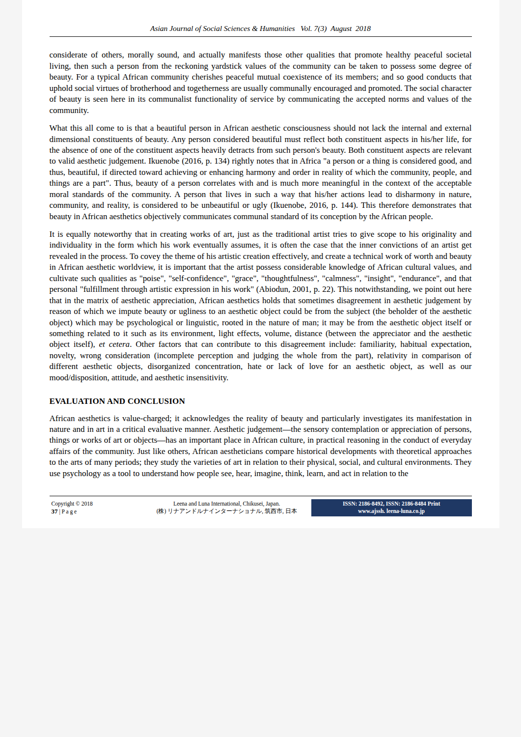Asian Journal of Social Sciences & Humanities Vol. 7(3) August 2018
considerate of others, morally sound, and actually manifests those other qualities that promote healthy peaceful societal living, then such a person from the reckoning yardstick values of the community can be taken to possess some degree of beauty. For a typical African community cherishes peaceful mutual coexistence of its members; and so good conducts that uphold social virtues of brotherhood and togetherness are usually communally encouraged and promoted. The social character of beauty is seen here in its communalist functionality of service by communicating the accepted norms and values of the community.
What this all come to is that a beautiful person in African aesthetic consciousness should not lack the internal and external dimensional constituents of beauty. Any person considered beautiful must reflect both constituent aspects in his/her life, for the absence of one of the constituent aspects heavily detracts from such person's beauty. Both constituent aspects are relevant to valid aesthetic judgement. Ikuenobe (2016, p. 134) rightly notes that in Africa "a person or a thing is considered good, and thus, beautiful, if directed toward achieving or enhancing harmony and order in reality of which the community, people, and things are a part". Thus, beauty of a person correlates with and is much more meaningful in the context of the acceptable moral standards of the community. A person that lives in such a way that his/her actions lead to disharmony in nature, community, and reality, is considered to be unbeautiful or ugly (Ikuenobe, 2016, p. 144). This therefore demonstrates that beauty in African aesthetics objectively communicates communal standard of its conception by the African people.
It is equally noteworthy that in creating works of art, just as the traditional artist tries to give scope to his originality and individuality in the form which his work eventually assumes, it is often the case that the inner convictions of an artist get revealed in the process. To covey the theme of his artistic creation effectively, and create a technical work of worth and beauty in African aesthetic worldview, it is important that the artist possess considerable knowledge of African cultural values, and cultivate such qualities as "poise", "self-confidence", "grace", "thoughtfulness", "calmness", "insight", "endurance", and that personal "fulfillment through artistic expression in his work" (Abiodun, 2001, p. 22). This notwithstanding, we point out here that in the matrix of aesthetic appreciation, African aesthetics holds that sometimes disagreement in aesthetic judgement by reason of which we impute beauty or ugliness to an aesthetic object could be from the subject (the beholder of the aesthetic object) which may be psychological or linguistic, rooted in the nature of man; it may be from the aesthetic object itself or something related to it such as its environment, light effects, volume, distance (between the appreciator and the aesthetic object itself), et cetera. Other factors that can contribute to this disagreement include: familiarity, habitual expectation, novelty, wrong consideration (incomplete perception and judging the whole from the part), relativity in comparison of different aesthetic objects, disorganized concentration, hate or lack of love for an aesthetic object, as well as our mood/disposition, attitude, and aesthetic insensitivity.
Evaluation and Conclusion
African aesthetics is value-charged; it acknowledges the reality of beauty and particularly investigates its manifestation in nature and in art in a critical evaluative manner. Aesthetic judgement—the sensory contemplation or appreciation of persons, things or works of art or objects—has an important place in African culture, in practical reasoning in the conduct of everyday affairs of the community. Just like others, African aestheticians compare historical developments with theoretical approaches to the arts of many periods; they study the varieties of art in relation to their physical, social, and cultural environments. They use psychology as a tool to understand how people see, hear, imagine, think, learn, and act in relation to the
| Copyright © 2018 37 / P a g e | Leena and Luna International, Chikusei, Japan. (株) リナアンドルナインターナショナル, 筑西市, 日本 | ISSN: 2186-8492, ISSN: 2186-8484 Print www.ajssh. leena-luna.co.jp |